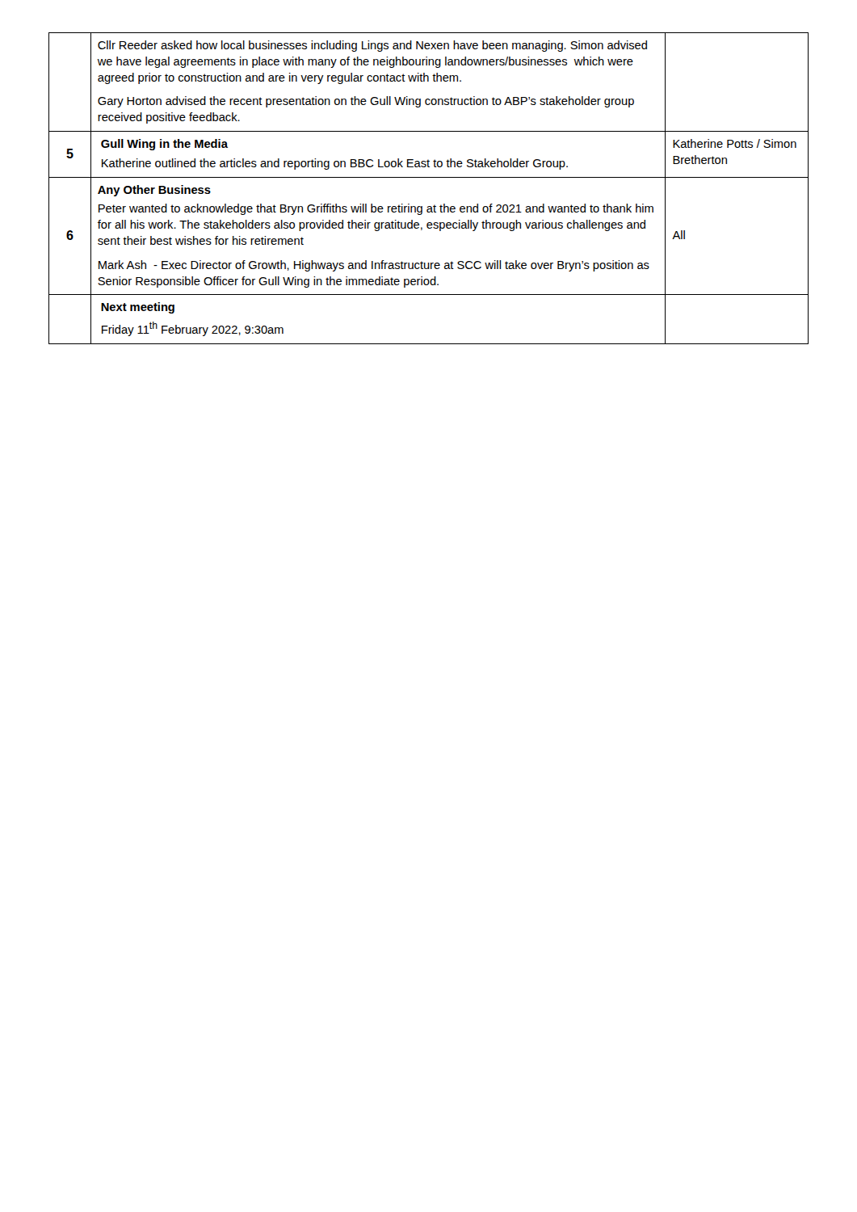| | Cllr Reeder asked how local businesses including Lings and Nexen have been managing. Simon advised we have legal agreements in place with many of the neighbouring landowners/businesses which were agreed prior to construction and are in very regular contact with them. Gary Horton advised the recent presentation on the Gull Wing construction to ABP’s stakeholder group received positive feedback. | |
| 5 | Gull Wing in the Media Katherine outlined the articles and reporting on BBC Look East to the Stakeholder Group. | Katherine Potts / Simon Bretherton |
| 6 | Any Other Business Peter wanted to acknowledge that Bryn Griffiths will be retiring at the end of 2021 and wanted to thank him for all his work. The stakeholders also provided their gratitude, especially through various challenges and sent their best wishes for his retirement Mark Ash - Exec Director of Growth, Highways and Infrastructure at SCC will take over Bryn’s position as Senior Responsible Officer for Gull Wing in the immediate period. | All |
| | Next meeting Friday 11 th February 2022, 9:30am | |